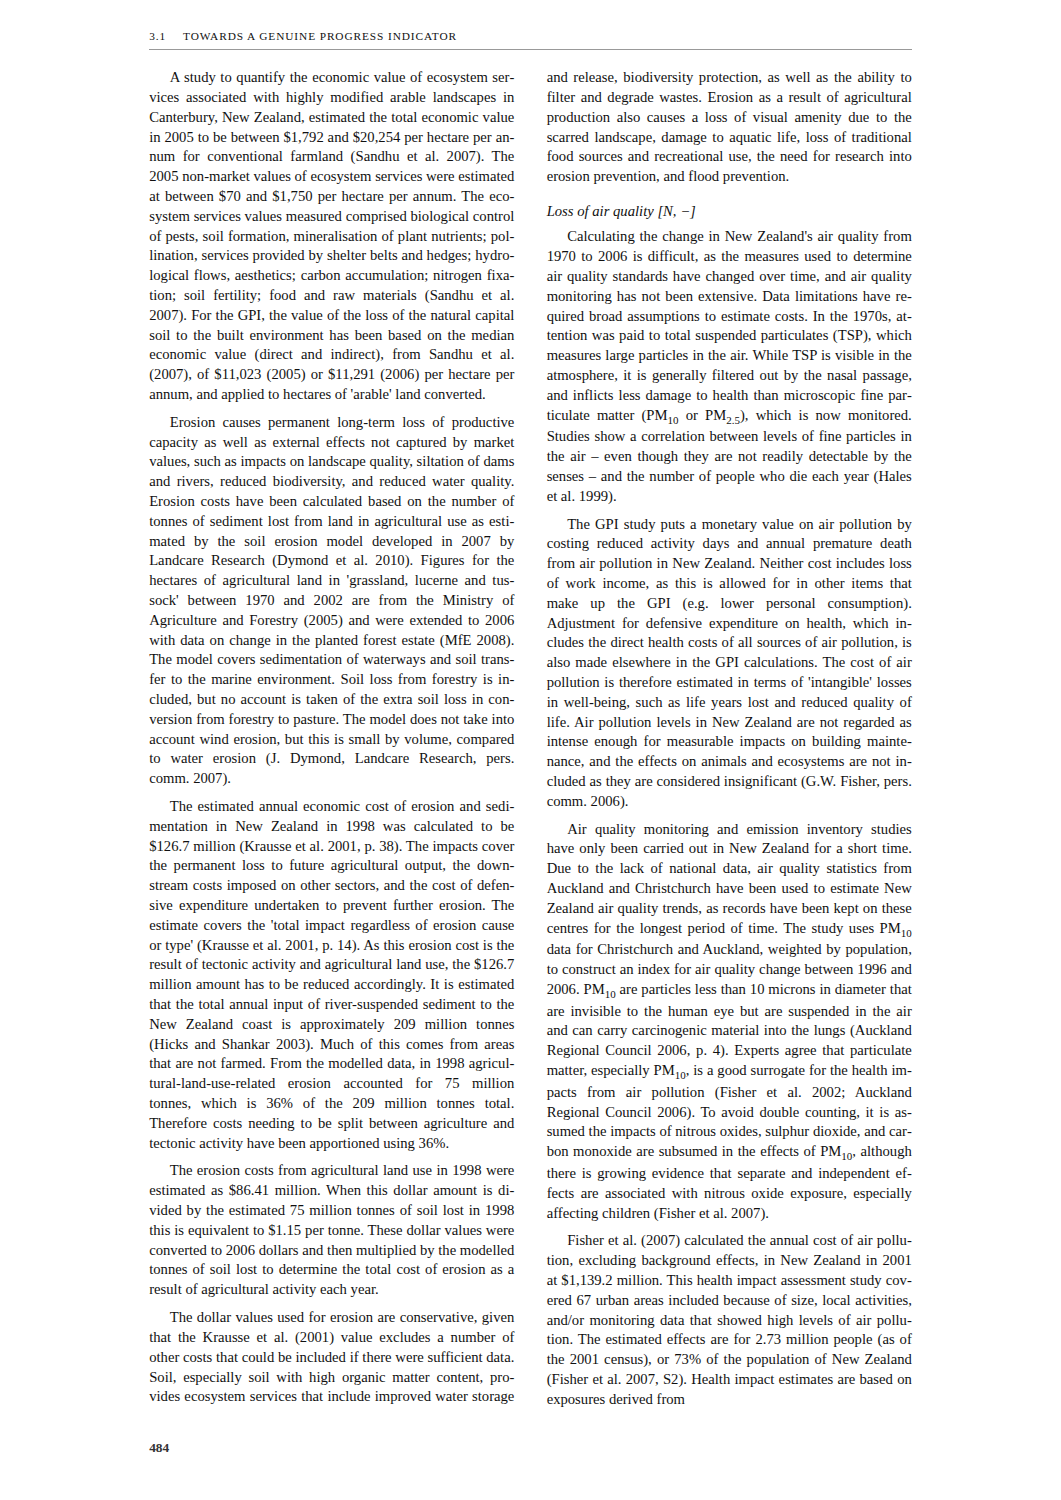3.1 Towards a Genuine Progress Indicator
A study to quantify the economic value of ecosystem services associated with highly modified arable landscapes in Canterbury, New Zealand, estimated the total economic value in 2005 to be between $1,792 and $20,254 per hectare per annum for conventional farmland (Sandhu et al. 2007). The 2005 non-market values of ecosystem services were estimated at between $70 and $1,750 per hectare per annum. The ecosystem services values measured comprised biological control of pests, soil formation, mineralisation of plant nutrients; pollination, services provided by shelter belts and hedges; hydrological flows, aesthetics; carbon accumulation; nitrogen fixation; soil fertility; food and raw materials (Sandhu et al. 2007). For the GPI, the value of the loss of the natural capital soil to the built environment has been based on the median economic value (direct and indirect), from Sandhu et al. (2007), of $11,023 (2005) or $11,291 (2006) per hectare per annum, and applied to hectares of 'arable' land converted.
Erosion causes permanent long-term loss of productive capacity as well as external effects not captured by market values, such as impacts on landscape quality, siltation of dams and rivers, reduced biodiversity, and reduced water quality. Erosion costs have been calculated based on the number of tonnes of sediment lost from land in agricultural use as estimated by the soil erosion model developed in 2007 by Landcare Research (Dymond et al. 2010). Figures for the hectares of agricultural land in 'grassland, lucerne and tussock' between 1970 and 2002 are from the Ministry of Agriculture and Forestry (2005) and were extended to 2006 with data on change in the planted forest estate (MfE 2008). The model covers sedimentation of waterways and soil transfer to the marine environment. Soil loss from forestry is included, but no account is taken of the extra soil loss in conversion from forestry to pasture. The model does not take into account wind erosion, but this is small by volume, compared to water erosion (J. Dymond, Landcare Research, pers. comm. 2007).
The estimated annual economic cost of erosion and sedimentation in New Zealand in 1998 was calculated to be $126.7 million (Krausse et al. 2001, p. 38). The impacts cover the permanent loss to future agricultural output, the downstream costs imposed on other sectors, and the cost of defensive expenditure undertaken to prevent further erosion. The estimate covers the 'total impact regardless of erosion cause or type' (Krausse et al. 2001, p. 14). As this erosion cost is the result of tectonic activity and agricultural land use, the $126.7 million amount has to be reduced accordingly. It is estimated that the total annual input of river-suspended sediment to the New Zealand coast is approximately 209 million tonnes (Hicks and Shankar 2003). Much of this comes from areas that are not farmed. From the modelled data, in 1998 agricultural-land-use-related erosion accounted for 75 million tonnes, which is 36% of the 209 million tonnes total. Therefore costs needing to be split between agriculture and tectonic activity have been apportioned using 36%.
The erosion costs from agricultural land use in 1998 were estimated as $86.41 million. When this dollar amount is divided by the estimated 75 million tonnes of soil lost in 1998 this is equivalent to $1.15 per tonne. These dollar values were converted to 2006 dollars and then multiplied by the modelled tonnes of soil lost to determine the total cost of erosion as a result of agricultural activity each year.
The dollar values used for erosion are conservative, given that the Krausse et al. (2001) value excludes a number of other costs that could be included if there were sufficient data. Soil, especially soil with high organic matter content, provides ecosystem services that include improved water storage and release, biodiversity protection, as well as the ability to filter and degrade wastes. Erosion as a result of agricultural production also causes a loss of visual amenity due to the scarred landscape, damage to aquatic life, loss of traditional food sources and recreational use, the need for research into erosion prevention, and flood prevention.
Loss of air quality [N, −]
Calculating the change in New Zealand's air quality from 1970 to 2006 is difficult, as the measures used to determine air quality standards have changed over time, and air quality monitoring has not been extensive. Data limitations have required broad assumptions to estimate costs. In the 1970s, attention was paid to total suspended particulates (TSP), which measures large particles in the air. While TSP is visible in the atmosphere, it is generally filtered out by the nasal passage, and inflicts less damage to health than microscopic fine particulate matter (PM10 or PM2.5), which is now monitored. Studies show a correlation between levels of fine particles in the air – even though they are not readily detectable by the senses – and the number of people who die each year (Hales et al. 1999).
The GPI study puts a monetary value on air pollution by costing reduced activity days and annual premature death from air pollution in New Zealand. Neither cost includes loss of work income, as this is allowed for in other items that make up the GPI (e.g. lower personal consumption). Adjustment for defensive expenditure on health, which includes the direct health costs of all sources of air pollution, is also made elsewhere in the GPI calculations. The cost of air pollution is therefore estimated in terms of 'intangible' losses in well-being, such as life years lost and reduced quality of life. Air pollution levels in New Zealand are not regarded as intense enough for measurable impacts on building maintenance, and the effects on animals and ecosystems are not included as they are considered insignificant (G.W. Fisher, pers. comm. 2006).
Air quality monitoring and emission inventory studies have only been carried out in New Zealand for a short time. Due to the lack of national data, air quality statistics from Auckland and Christchurch have been used to estimate New Zealand air quality trends, as records have been kept on these centres for the longest period of time. The study uses PM10 data for Christchurch and Auckland, weighted by population, to construct an index for air quality change between 1996 and 2006. PM10 are particles less than 10 microns in diameter that are invisible to the human eye but are suspended in the air and can carry carcinogenic material into the lungs (Auckland Regional Council 2006, p. 4). Experts agree that particulate matter, especially PM10, is a good surrogate for the health impacts from air pollution (Fisher et al. 2002; Auckland Regional Council 2006). To avoid double counting, it is assumed the impacts of nitrous oxides, sulphur dioxide, and carbon monoxide are subsumed in the effects of PM10, although there is growing evidence that separate and independent effects are associated with nitrous oxide exposure, especially affecting children (Fisher et al. 2007).
Fisher et al. (2007) calculated the annual cost of air pollution, excluding background effects, in New Zealand in 2001 at $1,139.2 million. This health impact assessment study covered 67 urban areas included because of size, local activities, and/or monitoring data that showed high levels of air pollution. The estimated effects are for 2.73 million people (as of the 2001 census), or 73% of the population of New Zealand (Fisher et al. 2007, S2). Health impact estimates are based on exposures derived from
484